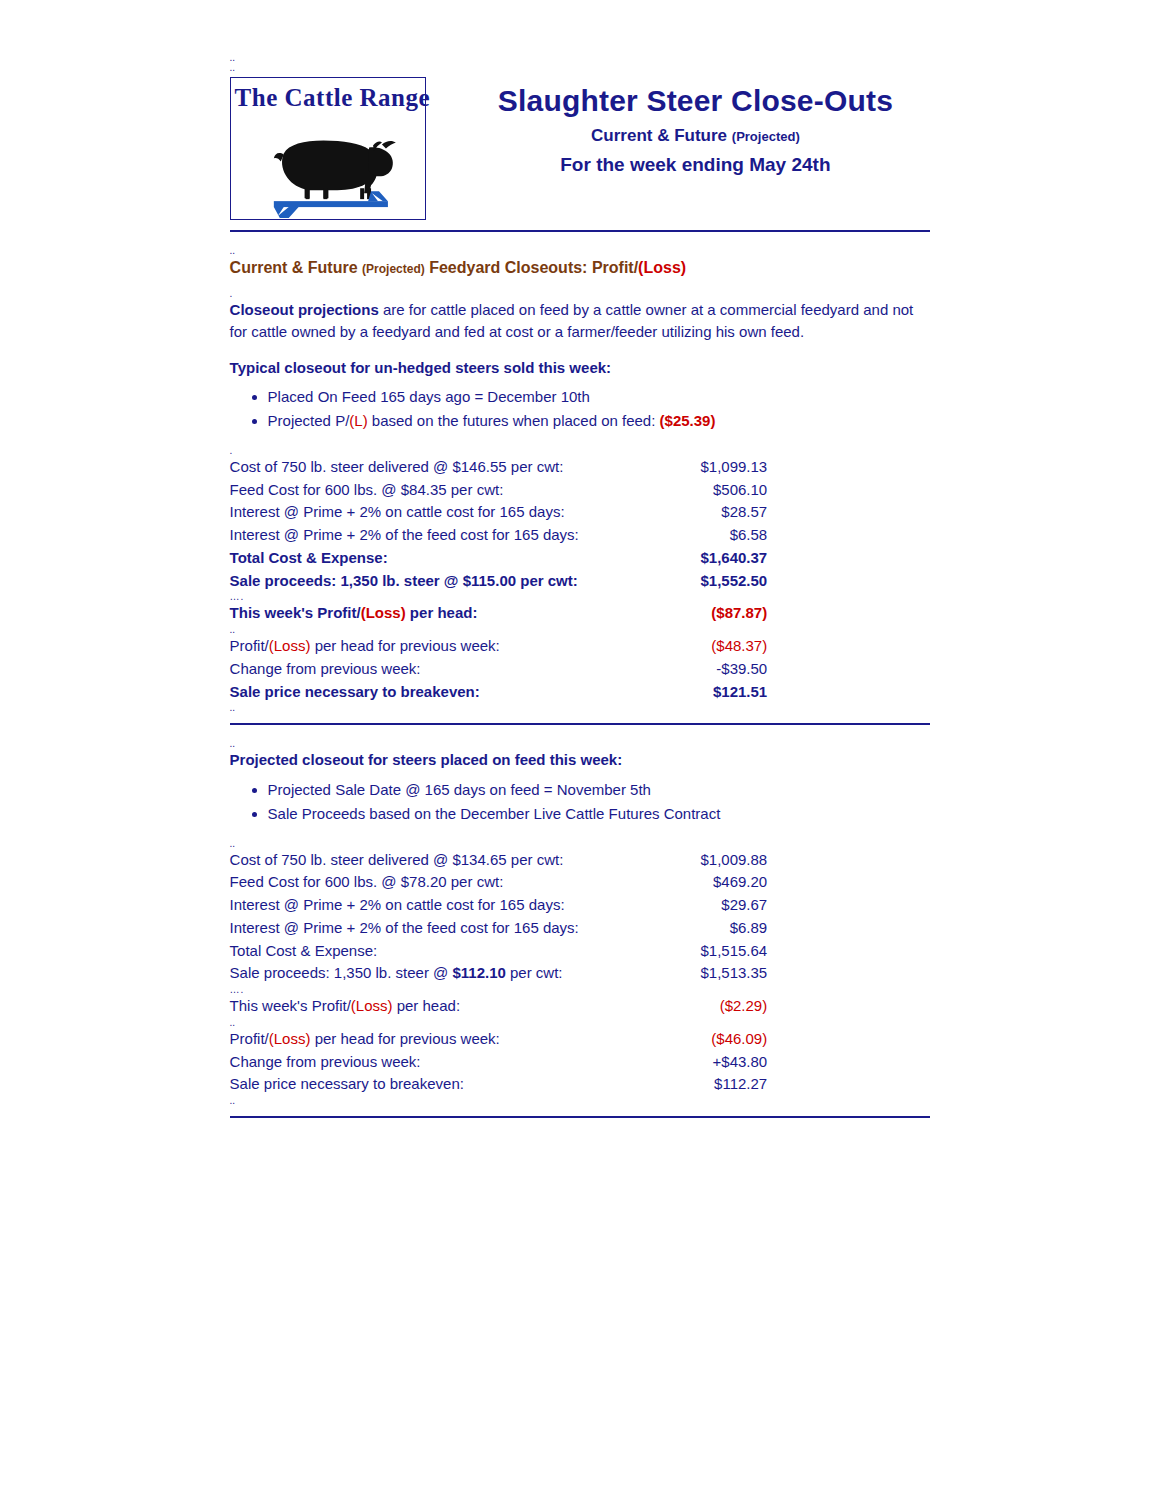..
..
The Cattle Range
Slaughter Steer Close-Outs
Current & Future (Projected)
For the week ending May 24th
..
Current & Future (Projected) Feedyard Closeouts: Profit/(Loss)
.
Closeout projections are for cattle placed on feed by a cattle owner at a commercial feedyard and not for cattle owned by a feedyard and fed at cost or a farmer/feeder utilizing his own feed.
Typical closeout for un-hedged steers sold this week:
Placed On Feed 165 days ago = December 10th
Projected P/(L) based on the futures when placed on feed: ($25.39)
.
| Cost of 750 lb. steer delivered @ $146.55 per cwt: | $1,099.13 |
| Feed Cost for 600 lbs. @ $84.35 per cwt: | $506.10 |
| Interest @ Prime + 2% on cattle cost for 165 days: | $28.57 |
| Interest @ Prime + 2% of the feed cost for 165 days: | $6.58 |
| Total Cost & Expense: | $1,640.37 |
| Sale proceeds: 1,350 lb. steer @ $115.00 per cwt: | $1,552.50 |
….
| This week's Profit/ (Loss) per head: | ($87.87) |
..
| Profit/ (Loss) per head for previous week: | ($48.37) |
| Change from previous week: | -$39.50 |
| Sale price necessary to breakeven: | $121.51 |
..
..
Projected closeout for steers placed on feed this week:
Projected Sale Date @ 165 days on feed = November 5th
Sale Proceeds based on the December Live Cattle Futures Contract
..
| Cost of 750 lb. steer delivered @ $134.65 per cwt: | $1,009.88 |
| Feed Cost for 600 lbs. @ $78.20 per cwt: | $469.20 |
| Interest @ Prime + 2% on cattle cost for 165 days: | $29.67 |
| Interest @ Prime + 2% of the feed cost for 165 days: | $6.89 |
| Total Cost & Expense: | $1,515.64 |
| Sale proceeds: 1,350 lb. steer @ $112.10 per cwt: | $1,513.35 |
….
| This week's Profit/ (Loss) per head: | ($2.29) |
..
| Profit/ (Loss) per head for previous week: | ($46.09) |
| Change from previous week: | +$43.80 |
| Sale price necessary to breakeven: | $112.27 |
..